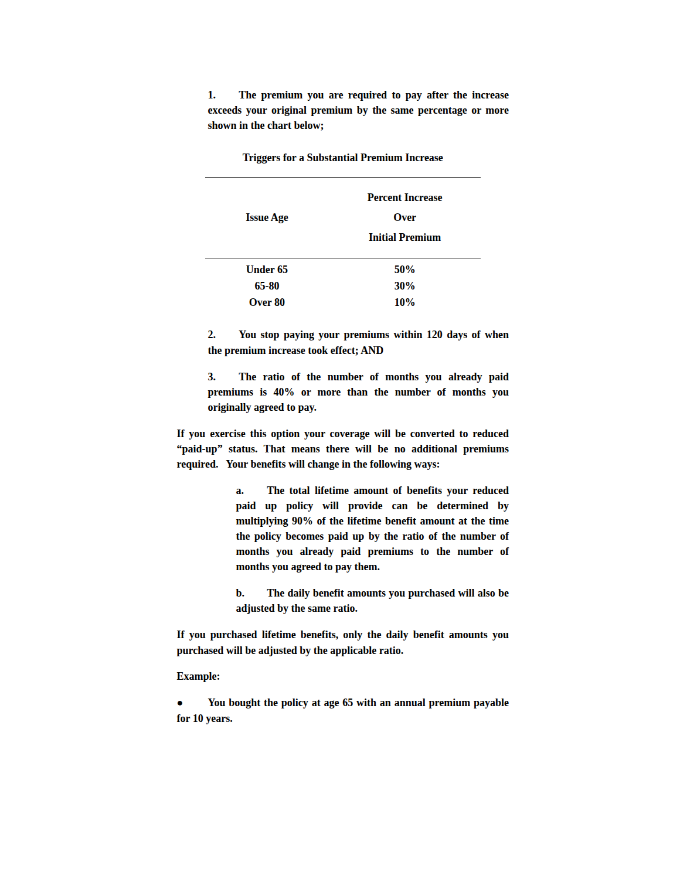1. The premium you are required to pay after the increase exceeds your original premium by the same percentage or more shown in the chart below;
Triggers for a Substantial Premium Increase
| Issue Age | Percent Increase Over Initial Premium |
| --- | --- |
| Under 65 | 50% |
| 65-80 | 30% |
| Over 80 | 10% |
2. You stop paying your premiums within 120 days of when the premium increase took effect; AND
3. The ratio of the number of months you already paid premiums is 40% or more than the number of months you originally agreed to pay.
If you exercise this option your coverage will be converted to reduced “paid-up” status. That means there will be no additional premiums required. Your benefits will change in the following ways:
a. The total lifetime amount of benefits your reduced paid up policy will provide can be determined by multiplying 90% of the lifetime benefit amount at the time the policy becomes paid up by the ratio of the number of months you already paid premiums to the number of months you agreed to pay them.
b. The daily benefit amounts you purchased will also be adjusted by the same ratio.
If you purchased lifetime benefits, only the daily benefit amounts you purchased will be adjusted by the applicable ratio.
Example:
●You bought the policy at age 65 with an annual premium payable for 10 years.